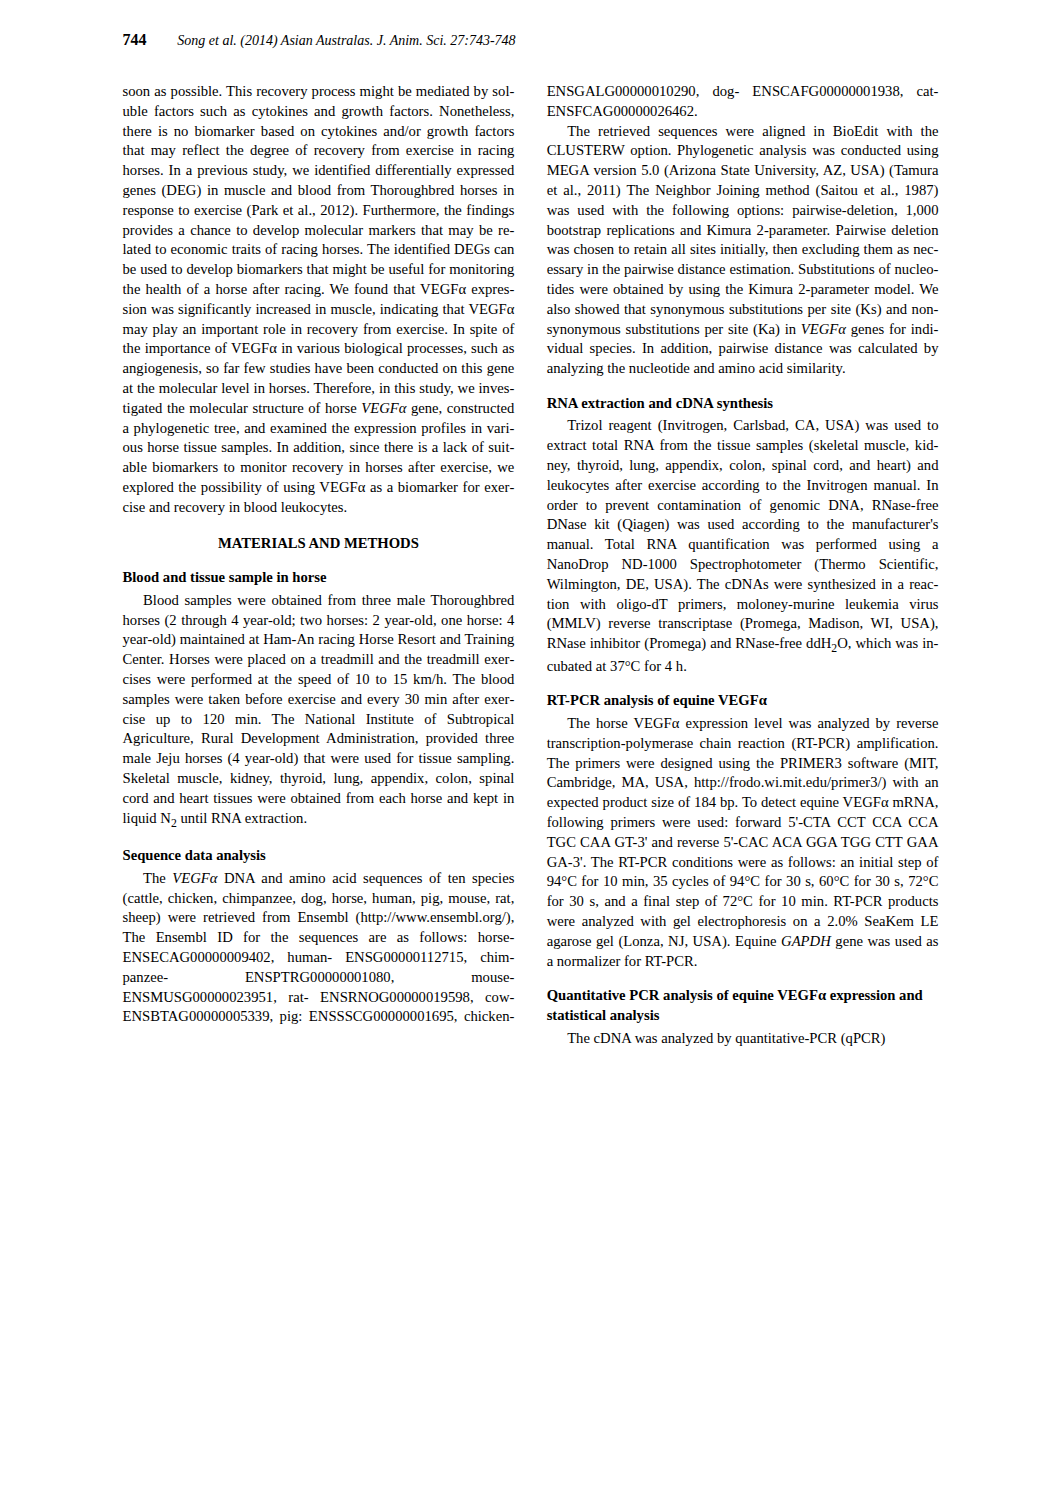744 Song et al. (2014) Asian Australas. J. Anim. Sci. 27:743-748
soon as possible. This recovery process might be mediated by soluble factors such as cytokines and growth factors. Nonetheless, there is no biomarker based on cytokines and/or growth factors that may reflect the degree of recovery from exercise in racing horses. In a previous study, we identified differentially expressed genes (DEG) in muscle and blood from Thoroughbred horses in response to exercise (Park et al., 2012). Furthermore, the findings provides a chance to develop molecular markers that may be related to economic traits of racing horses. The identified DEGs can be used to develop biomarkers that might be useful for monitoring the health of a horse after racing. We found that VEGFα expression was significantly increased in muscle, indicating that VEGFα may play an important role in recovery from exercise. In spite of the importance of VEGFα in various biological processes, such as angiogenesis, so far few studies have been conducted on this gene at the molecular level in horses. Therefore, in this study, we investigated the molecular structure of horse VEGFα gene, constructed a phylogenetic tree, and examined the expression profiles in various horse tissue samples. In addition, since there is a lack of suitable biomarkers to monitor recovery in horses after exercise, we explored the possibility of using VEGFα as a biomarker for exercise and recovery in blood leukocytes.
MATERIALS AND METHODS
Blood and tissue sample in horse
Blood samples were obtained from three male Thoroughbred horses (2 through 4 year-old; two horses: 2 year-old, one horse: 4 year-old) maintained at Ham-An racing Horse Resort and Training Center. Horses were placed on a treadmill and the treadmill exercises were performed at the speed of 10 to 15 km/h. The blood samples were taken before exercise and every 30 min after exercise up to 120 min. The National Institute of Subtropical Agriculture, Rural Development Administration, provided three male Jeju horses (4 year-old) that were used for tissue sampling. Skeletal muscle, kidney, thyroid, lung, appendix, colon, spinal cord and heart tissues were obtained from each horse and kept in liquid N2 until RNA extraction.
Sequence data analysis
The VEGFα DNA and amino acid sequences of ten species (cattle, chicken, chimpanzee, dog, horse, human, pig, mouse, rat, sheep) were retrieved from Ensembl (http://www.ensembl.org/), The Ensembl ID for the sequences are as follows: horse- ENSECAG00000009402, human- ENSG00000112715, chimpanzee- ENSPTRG00000001080, mouse-ENSMUSG00000023951, rat- ENSRNOG00000019598, cow- ENSBTAG00000005339, pig: ENSSSCG00000001695, chicken- ENSGALG00000010290, dog- ENSCAFG00000001938, cat- ENSFCAG00000026462.
The retrieved sequences were aligned in BioEdit with the CLUSTERW option. Phylogenetic analysis was conducted using MEGA version 5.0 (Arizona State University, AZ, USA) (Tamura et al., 2011) The Neighbor Joining method (Saitou et al., 1987) was used with the following options: pairwise-deletion, 1,000 bootstrap replications and Kimura 2-parameter. Pairwise deletion was chosen to retain all sites initially, then excluding them as necessary in the pairwise distance estimation. Substitutions of nucleotides were obtained by using the Kimura 2-parameter model. We also showed that synonymous substitutions per site (Ks) and non-synonymous substitutions per site (Ka) in VEGFα genes for individual species. In addition, pairwise distance was calculated by analyzing the nucleotide and amino acid similarity.
RNA extraction and cDNA synthesis
Trizol reagent (Invitrogen, Carlsbad, CA, USA) was used to extract total RNA from the tissue samples (skeletal muscle, kidney, thyroid, lung, appendix, colon, spinal cord, and heart) and leukocytes after exercise according to the Invitrogen manual. In order to prevent contamination of genomic DNA, RNase-free DNase kit (Qiagen) was used according to the manufacturer's manual. Total RNA quantification was performed using a NanoDrop ND-1000 Spectrophotometer (Thermo Scientific, Wilmington, DE, USA). The cDNAs were synthesized in a reaction with oligo-dT primers, moloney-murine leukemia virus (MMLV) reverse transcriptase (Promega, Madison, WI, USA), RNase inhibitor (Promega) and RNase-free ddH2 O, which was incubated at 37°C for 4 h.
RT-PCR analysis of equine VEGFα
The horse VEGFα expression level was analyzed by reverse transcription-polymerase chain reaction (RT-PCR) amplification. The primers were designed using the PRIMER3 software (MIT, Cambridge, MA, USA, http://frodo.wi.mit.edu/primer3/) with an expected product size of 184 bp. To detect equine VEGFα mRNA, following primers were used: forward 5'-CTA CCT CCA CCA TGC CAA GT-3' and reverse 5'-CAC ACA GGA TGG CTT GAA GA-3'. The RT-PCR conditions were as follows: an initial step of 94°C for 10 min, 35 cycles of 94°C for 30 s, 60°C for 30 s, 72°C for 30 s, and a final step of 72°C for 10 min. RT-PCR products were analyzed with gel electrophoresis on a 2.0% SeaKem LE agarose gel (Lonza, NJ, USA). Equine GAPDH gene was used as a normalizer for RT-PCR.
Quantitative PCR analysis of equine VEGFα expression and statistical analysis
The cDNA was analyzed by quantitative-PCR (qPCR)